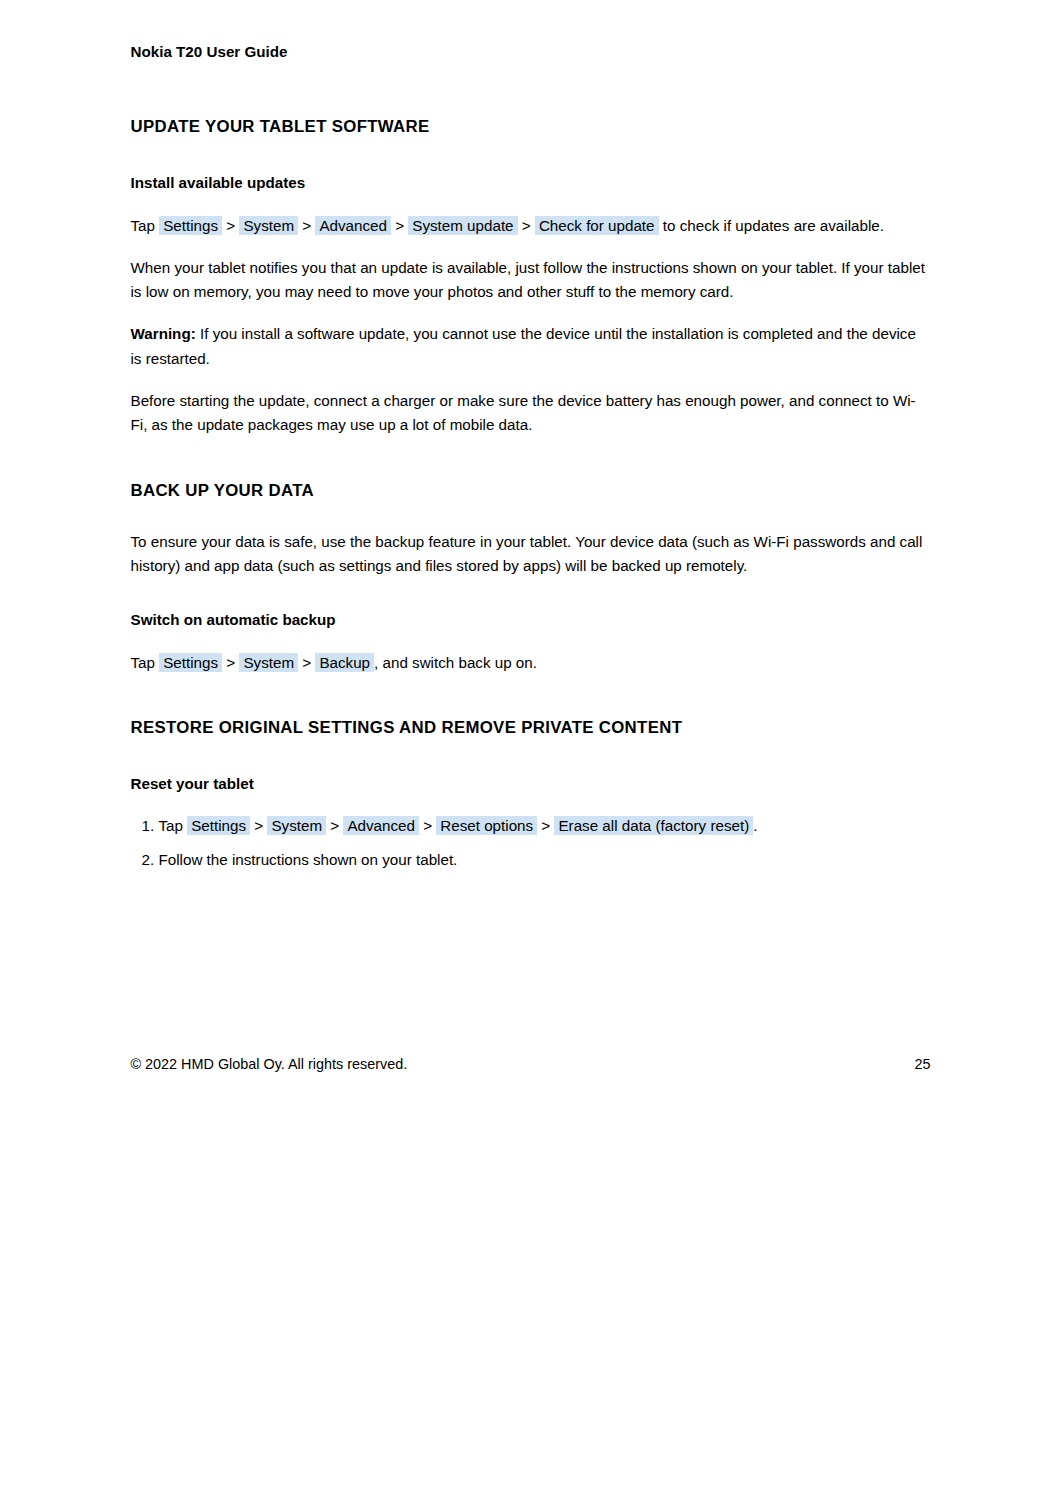Nokia T20 User Guide
UPDATE YOUR TABLET SOFTWARE
Install available updates
Tap Settings > System > Advanced > System update > Check for update to check if updates are available.
When your tablet notifies you that an update is available, just follow the instructions shown on your tablet. If your tablet is low on memory, you may need to move your photos and other stuff to the memory card.
Warning: If you install a software update, you cannot use the device until the installation is completed and the device is restarted.
Before starting the update, connect a charger or make sure the device battery has enough power, and connect to Wi-Fi, as the update packages may use up a lot of mobile data.
BACK UP YOUR DATA
To ensure your data is safe, use the backup feature in your tablet. Your device data (such as Wi-Fi passwords and call history) and app data (such as settings and files stored by apps) will be backed up remotely.
Switch on automatic backup
Tap Settings > System > Backup, and switch back up on.
RESTORE ORIGINAL SETTINGS AND REMOVE PRIVATE CONTENT
Reset your tablet
Tap Settings > System > Advanced > Reset options > Erase all data (factory reset).
Follow the instructions shown on your tablet.
© 2022 HMD Global Oy. All rights reserved. 25